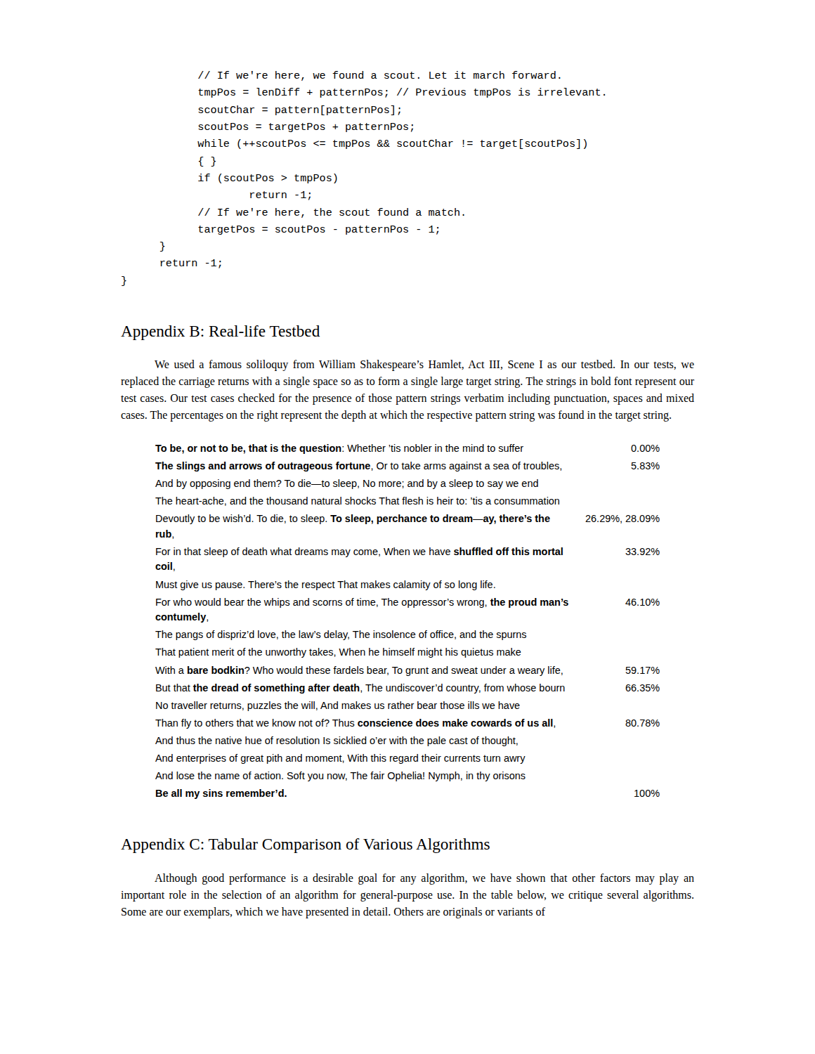// If we're here, we found a scout. Let it march forward.
            tmpPos = lenDiff + patternPos; // Previous tmpPos is irrelevant.
            scoutChar = pattern[patternPos];
            scoutPos = targetPos + patternPos;
            while (++scoutPos <= tmpPos && scoutChar != target[scoutPos])
            { }
            if (scoutPos > tmpPos)
                    return -1;
            // If we're here, the scout found a match.
            targetPos = scoutPos - patternPos - 1;
      }
      return -1;
}
Appendix B: Real-life Testbed
We used a famous soliloquy from William Shakespeare’s Hamlet, Act III, Scene I as our testbed. In our tests, we replaced the carriage returns with a single space so as to form a single large target string. The strings in bold font represent our test cases. Our test cases checked for the presence of those pattern strings verbatim including punctuation, spaces and mixed cases. The percentages on the right represent the depth at which the respective pattern string was found in the target string.
| To be, or not to be, that is the question : Whether ’tis nobler in the mind to suffer | 0.00% |
| The slings and arrows of outrageous fortune , Or to take arms against a sea of troubles, | 5.83% |
| And by opposing end them? To die—to sleep, No more; and by a sleep to say we end | |
| The heart-ache, and the thousand natural shocks That flesh is heir to: ’tis a consummation | |
| Devoutly to be wish’d. To die, to sleep. To sleep, perchance to dream — ay, there’s the rub , | 26.29%, 28.09% |
| For in that sleep of death what dreams may come, When we have shuffled off this mortal coil , | 33.92% |
| Must give us pause. There’s the respect That makes calamity of so long life. | |
| For who would bear the whips and scorns of time, The oppressor’s wrong, the proud man’s contumely , | 46.10% |
| The pangs of dispriz’d love, the law’s delay, The insolence of office, and the spurns | |
| That patient merit of the unworthy takes, When he himself might his quietus make | |
| With a bare bodkin ? Who would these fardels bear, To grunt and sweat under a weary life, | 59.17% |
| But that the dread of something after death , The undiscover’d country, from whose bourn | 66.35% |
| No traveller returns, puzzles the will, And makes us rather bear those ills we have | |
| Than fly to others that we know not of? Thus conscience does make cowards of us all , | 80.78% |
| And thus the native hue of resolution Is sicklied o’er with the pale cast of thought, | |
| And enterprises of great pith and moment, With this regard their currents turn awry | |
| And lose the name of action. Soft you now, The fair Ophelia! Nymph, in thy orisons | |
| Be all my sins remember’d. | 100% |
Appendix C: Tabular Comparison of Various Algorithms
Although good performance is a desirable goal for any algorithm, we have shown that other factors may play an important role in the selection of an algorithm for general-purpose use. In the table below, we critique several algorithms. Some are our exemplars, which we have presented in detail. Others are originals or variants of